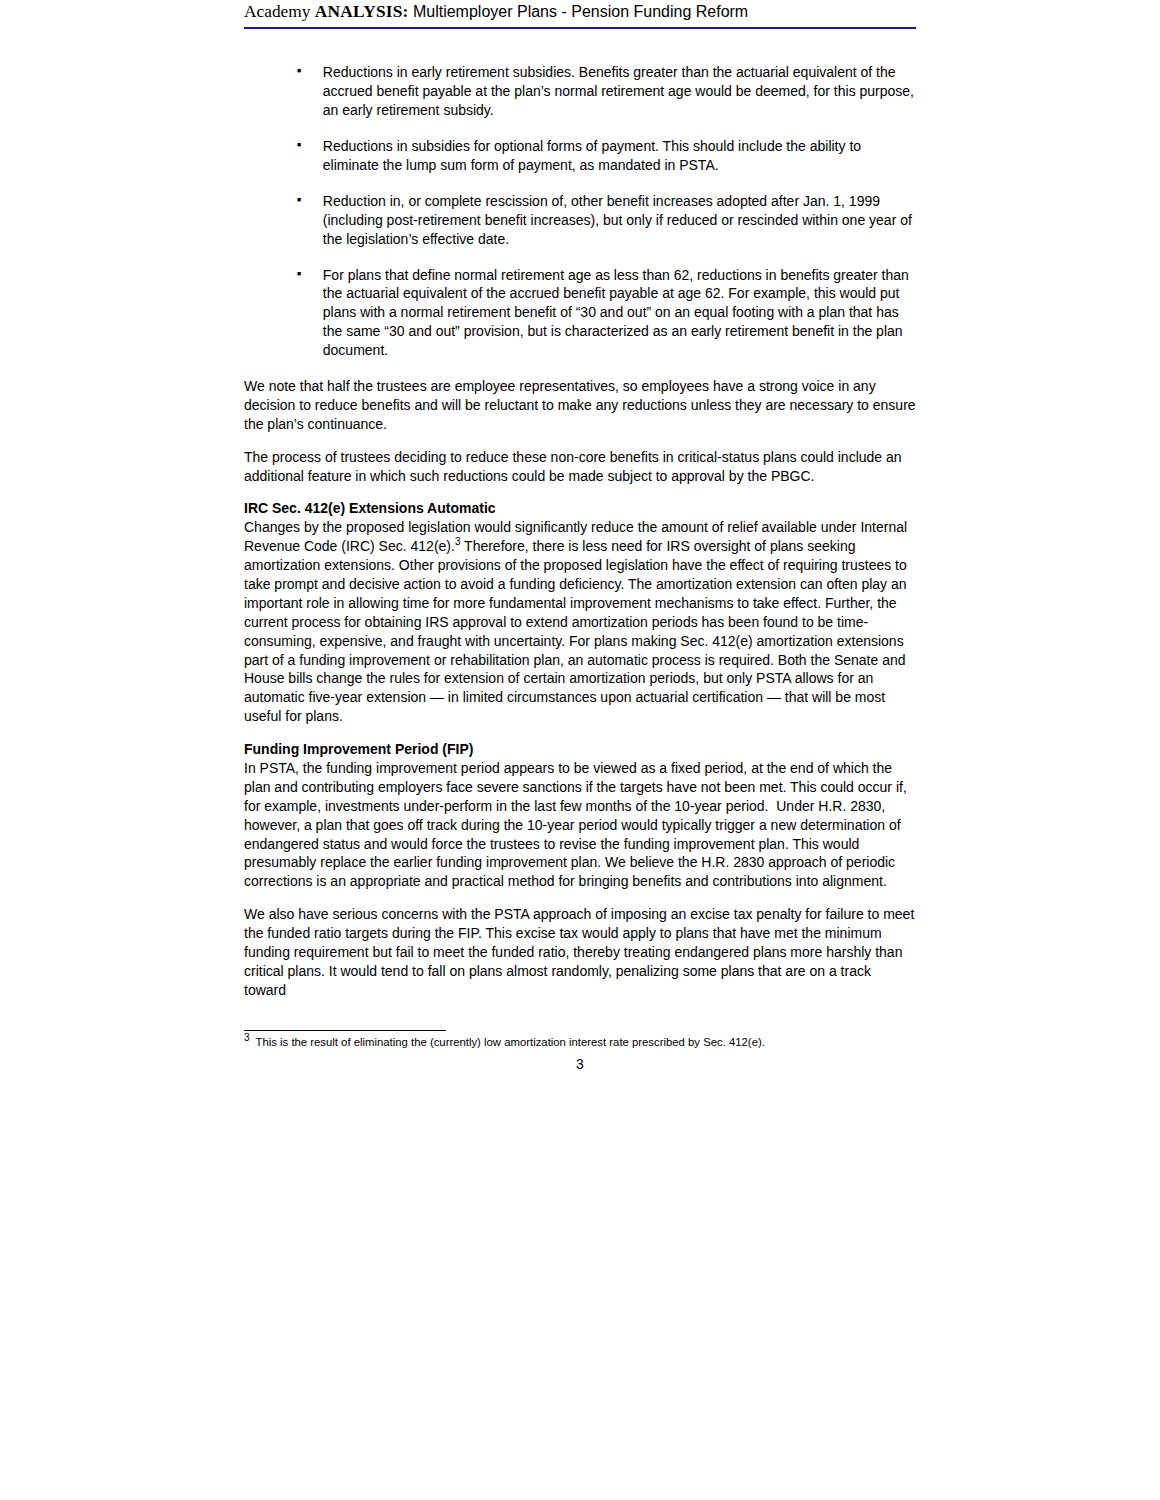Academy ANALYSIS: Multiemployer Plans - Pension Funding Reform
Reductions in early retirement subsidies. Benefits greater than the actuarial equivalent of the accrued benefit payable at the plan’s normal retirement age would be deemed, for this purpose, an early retirement subsidy.
Reductions in subsidies for optional forms of payment. This should include the ability to eliminate the lump sum form of payment, as mandated in PSTA.
Reduction in, or complete rescission of, other benefit increases adopted after Jan. 1, 1999 (including post-retirement benefit increases), but only if reduced or rescinded within one year of the legislation’s effective date.
For plans that define normal retirement age as less than 62, reductions in benefits greater than the actuarial equivalent of the accrued benefit payable at age 62. For example, this would put plans with a normal retirement benefit of “30 and out” on an equal footing with a plan that has the same “30 and out” provision, but is characterized as an early retirement benefit in the plan document.
We note that half the trustees are employee representatives, so employees have a strong voice in any decision to reduce benefits and will be reluctant to make any reductions unless they are necessary to ensure the plan’s continuance.
The process of trustees deciding to reduce these non-core benefits in critical-status plans could include an additional feature in which such reductions could be made subject to approval by the PBGC.
IRC Sec. 412(e) Extensions Automatic
Changes by the proposed legislation would significantly reduce the amount of relief available under Internal Revenue Code (IRC) Sec. 412(e).3 Therefore, there is less need for IRS oversight of plans seeking amortization extensions. Other provisions of the proposed legislation have the effect of requiring trustees to take prompt and decisive action to avoid a funding deficiency. The amortization extension can often play an important role in allowing time for more fundamental improvement mechanisms to take effect. Further, the current process for obtaining IRS approval to extend amortization periods has been found to be time-consuming, expensive, and fraught with uncertainty. For plans making Sec. 412(e) amortization extensions part of a funding improvement or rehabilitation plan, an automatic process is required. Both the Senate and House bills change the rules for extension of certain amortization periods, but only PSTA allows for an automatic five-year extension — in limited circumstances upon actuarial certification — that will be most useful for plans.
Funding Improvement Period (FIP)
In PSTA, the funding improvement period appears to be viewed as a fixed period, at the end of which the plan and contributing employers face severe sanctions if the targets have not been met. This could occur if, for example, investments under-perform in the last few months of the 10-year period. Under H.R. 2830, however, a plan that goes off track during the 10-year period would typically trigger a new determination of endangered status and would force the trustees to revise the funding improvement plan. This would presumably replace the earlier funding improvement plan. We believe the H.R. 2830 approach of periodic corrections is an appropriate and practical method for bringing benefits and contributions into alignment.
We also have serious concerns with the PSTA approach of imposing an excise tax penalty for failure to meet the funded ratio targets during the FIP. This excise tax would apply to plans that have met the minimum funding requirement but fail to meet the funded ratio, thereby treating endangered plans more harshly than critical plans. It would tend to fall on plans almost randomly, penalizing some plans that are on a track toward
3 This is the result of eliminating the (currently) low amortization interest rate prescribed by Sec. 412(e).
3